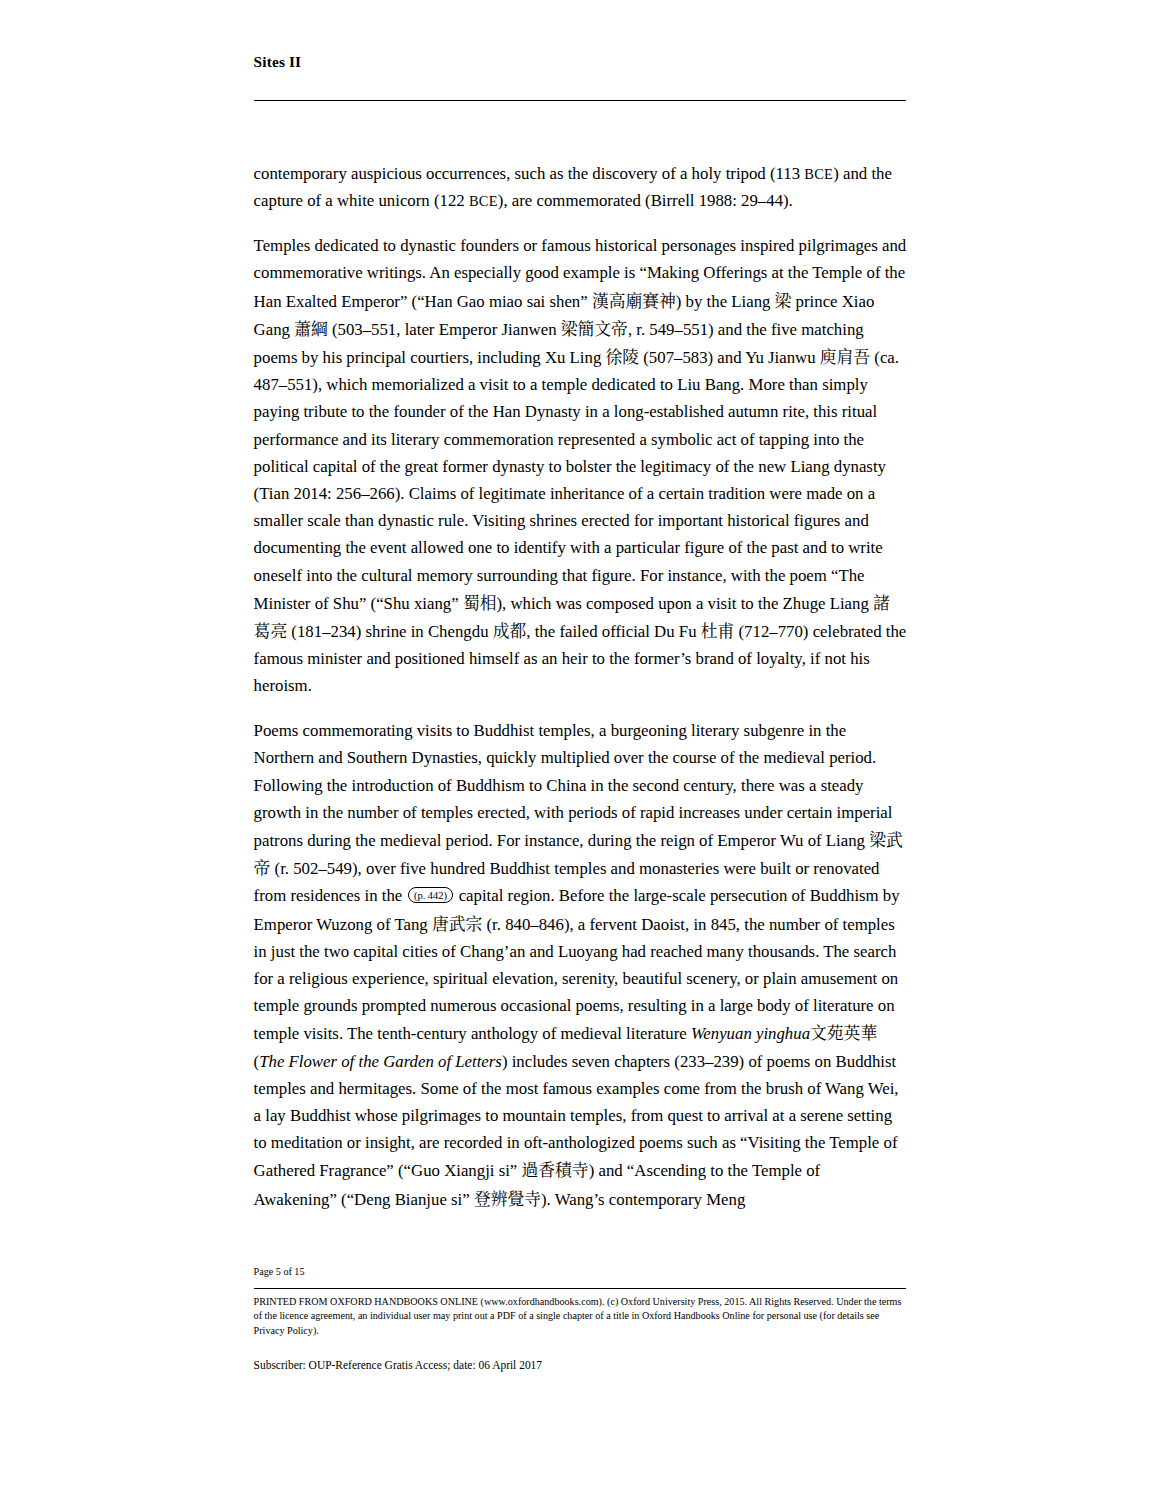Sites II
contemporary auspicious occurrences, such as the discovery of a holy tripod (113 BCE) and the capture of a white unicorn (122 BCE), are commemorated (Birrell 1988: 29–44).
Temples dedicated to dynastic founders or famous historical personages inspired pilgrimages and commemorative writings. An especially good example is “Making Offerings at the Temple of the Han Exalted Emperor” (“Han Gao miao sai shen” 漢高廟賽神) by the Liang 梁 prince Xiao Gang 蕭綱 (503–551, later Emperor Jianwen 梁簡文帝, r. 549–551) and the five matching poems by his principal courtiers, including Xu Ling 徐陵 (507–583) and Yu Jianwu 庾肩吾 (ca. 487–551), which memorialized a visit to a temple dedicated to Liu Bang. More than simply paying tribute to the founder of the Han Dynasty in a long-established autumn rite, this ritual performance and its literary commemoration represented a symbolic act of tapping into the political capital of the great former dynasty to bolster the legitimacy of the new Liang dynasty (Tian 2014: 256–266). Claims of legitimate inheritance of a certain tradition were made on a smaller scale than dynastic rule. Visiting shrines erected for important historical figures and documenting the event allowed one to identify with a particular figure of the past and to write oneself into the cultural memory surrounding that figure. For instance, with the poem “The Minister of Shu” (“Shu xiang” 蜀相), which was composed upon a visit to the Zhuge Liang 諸葛亮 (181–234) shrine in Chengdu 成都, the failed official Du Fu 杜甫 (712–770) celebrated the famous minister and positioned himself as an heir to the former’s brand of loyalty, if not his heroism.
Poems commemorating visits to Buddhist temples, a burgeoning literary subgenre in the Northern and Southern Dynasties, quickly multiplied over the course of the medieval period. Following the introduction of Buddhism to China in the second century, there was a steady growth in the number of temples erected, with periods of rapid increases under certain imperial patrons during the medieval period. For instance, during the reign of Emperor Wu of Liang 梁武帝 (r. 502–549), over five hundred Buddhist temples and monasteries were built or renovated from residences in the (p. 442) capital region. Before the large-scale persecution of Buddhism by Emperor Wuzong of Tang 唐武宗 (r. 840–846), a fervent Daoist, in 845, the number of temples in just the two capital cities of Chang’an and Luoyang had reached many thousands. The search for a religious experience, spiritual elevation, serenity, beautiful scenery, or plain amusement on temple grounds prompted numerous occasional poems, resulting in a large body of literature on temple visits. The tenth-century anthology of medieval literature Wenyuan yinghua 文苑英華 (The Flower of the Garden of Letters) includes seven chapters (233–239) of poems on Buddhist temples and hermitages. Some of the most famous examples come from the brush of Wang Wei, a lay Buddhist whose pilgrimages to mountain temples, from quest to arrival at a serene setting to meditation or insight, are recorded in oft-anthologized poems such as “Visiting the Temple of Gathered Fragrance” (“Guo Xiangji si” 過香積寺) and “Ascending to the Temple of Awakening” (“Deng Bianjue si” 登辨覺寺). Wang’s contemporary Meng
Page 5 of 15
PRINTED FROM OXFORD HANDBOOKS ONLINE (www.oxfordhandbooks.com). (c) Oxford University Press, 2015. All Rights Reserved. Under the terms of the licence agreement, an individual user may print out a PDF of a single chapter of a title in Oxford Handbooks Online for personal use (for details see Privacy Policy).
Subscriber: OUP-Reference Gratis Access; date: 06 April 2017